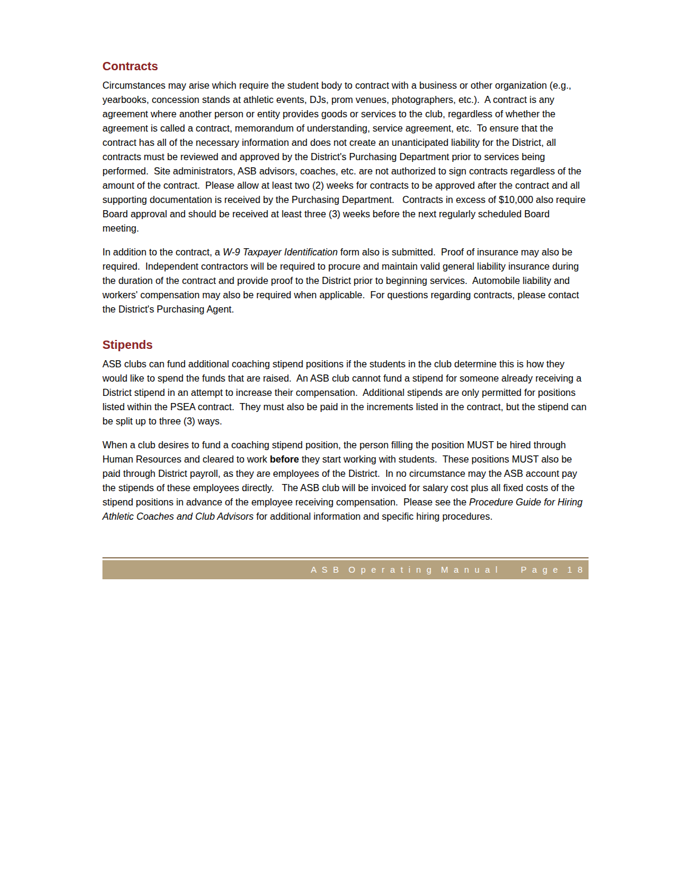Contracts
Circumstances may arise which require the student body to contract with a business or other organization (e.g., yearbooks, concession stands at athletic events, DJs, prom venues, photographers, etc.). A contract is any agreement where another person or entity provides goods or services to the club, regardless of whether the agreement is called a contract, memorandum of understanding, service agreement, etc. To ensure that the contract has all of the necessary information and does not create an unanticipated liability for the District, all contracts must be reviewed and approved by the District's Purchasing Department prior to services being performed. Site administrators, ASB advisors, coaches, etc. are not authorized to sign contracts regardless of the amount of the contract. Please allow at least two (2) weeks for contracts to be approved after the contract and all supporting documentation is received by the Purchasing Department. Contracts in excess of $10,000 also require Board approval and should be received at least three (3) weeks before the next regularly scheduled Board meeting.
In addition to the contract, a W-9 Taxpayer Identification form also is submitted. Proof of insurance may also be required. Independent contractors will be required to procure and maintain valid general liability insurance during the duration of the contract and provide proof to the District prior to beginning services. Automobile liability and workers' compensation may also be required when applicable. For questions regarding contracts, please contact the District's Purchasing Agent.
Stipends
ASB clubs can fund additional coaching stipend positions if the students in the club determine this is how they would like to spend the funds that are raised. An ASB club cannot fund a stipend for someone already receiving a District stipend in an attempt to increase their compensation. Additional stipends are only permitted for positions listed within the PSEA contract. They must also be paid in the increments listed in the contract, but the stipend can be split up to three (3) ways.
When a club desires to fund a coaching stipend position, the person filling the position MUST be hired through Human Resources and cleared to work before they start working with students. These positions MUST also be paid through District payroll, as they are employees of the District. In no circumstance may the ASB account pay the stipends of these employees directly. The ASB club will be invoiced for salary cost plus all fixed costs of the stipend positions in advance of the employee receiving compensation. Please see the Procedure Guide for Hiring Athletic Coaches and Club Advisors for additional information and specific hiring procedures.
A S B O p e r a t i n g M a n u a l P a g e 1 8